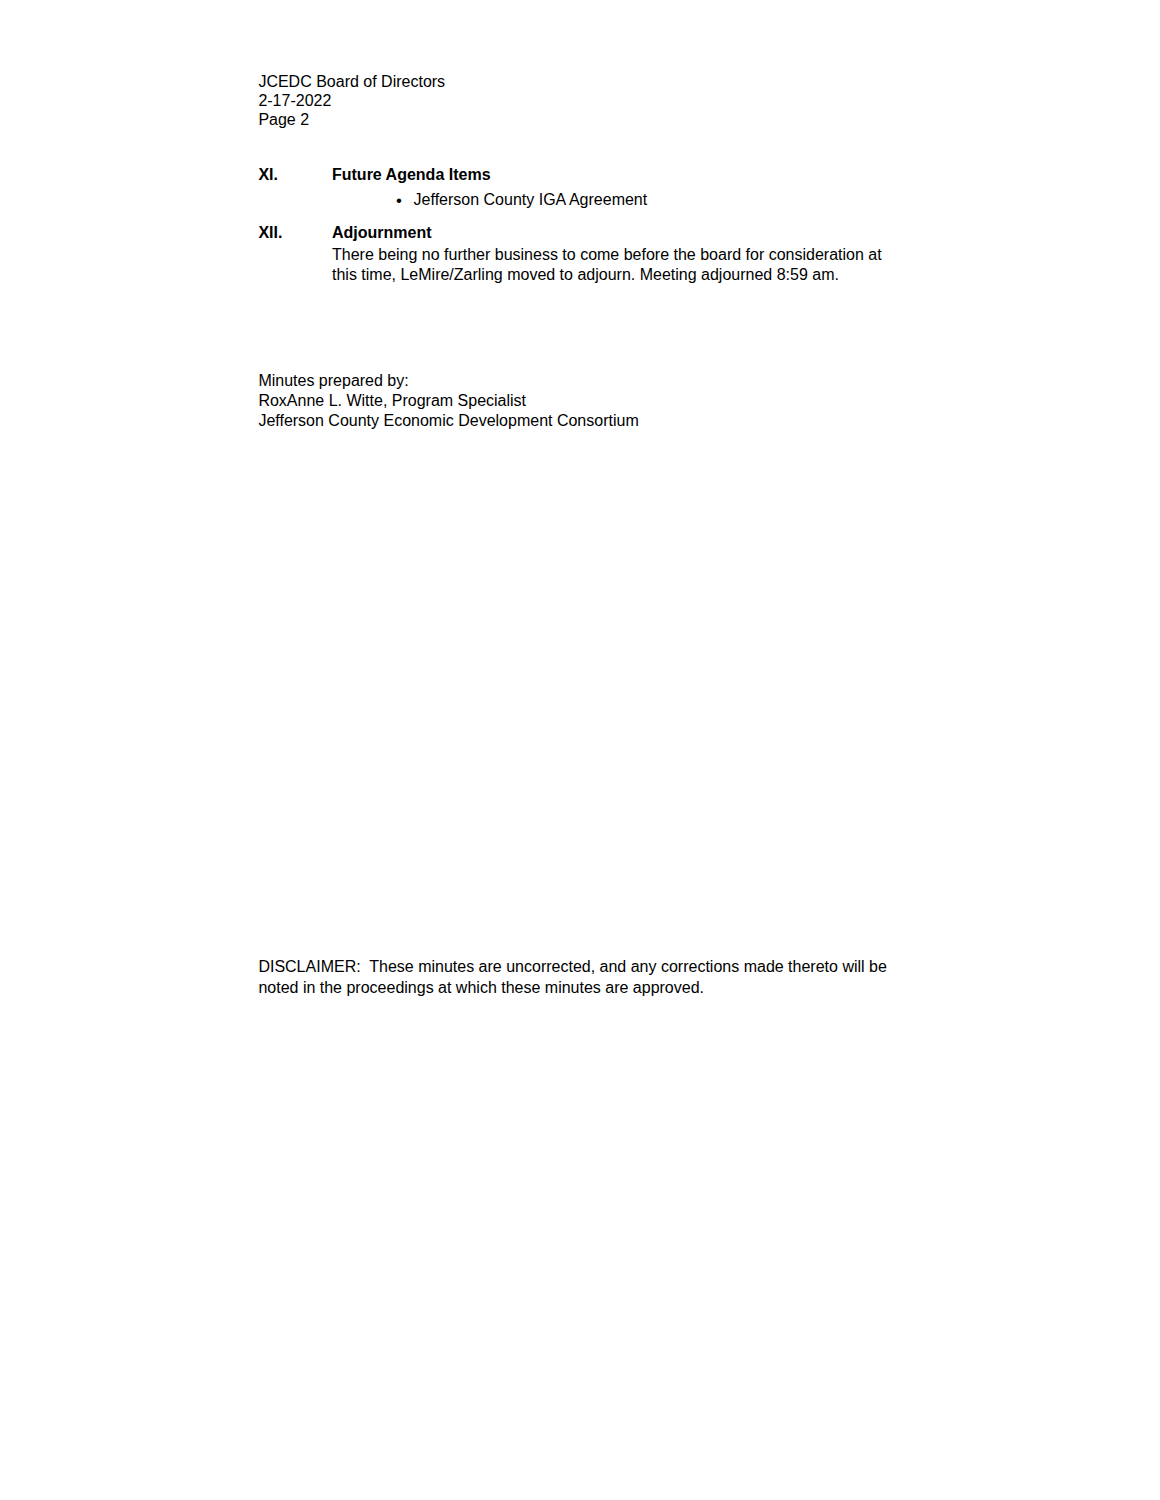JCEDC Board of Directors
2-17-2022
Page 2
XI. Future Agenda Items
Jefferson County IGA Agreement
XII. Adjournment
There being no further business to come before the board for consideration at this time, LeMire/Zarling moved to adjourn. Meeting adjourned 8:59 am.
Minutes prepared by:
RoxAnne L. Witte, Program Specialist
Jefferson County Economic Development Consortium
DISCLAIMER: These minutes are uncorrected, and any corrections made thereto will be noted in the proceedings at which these minutes are approved.